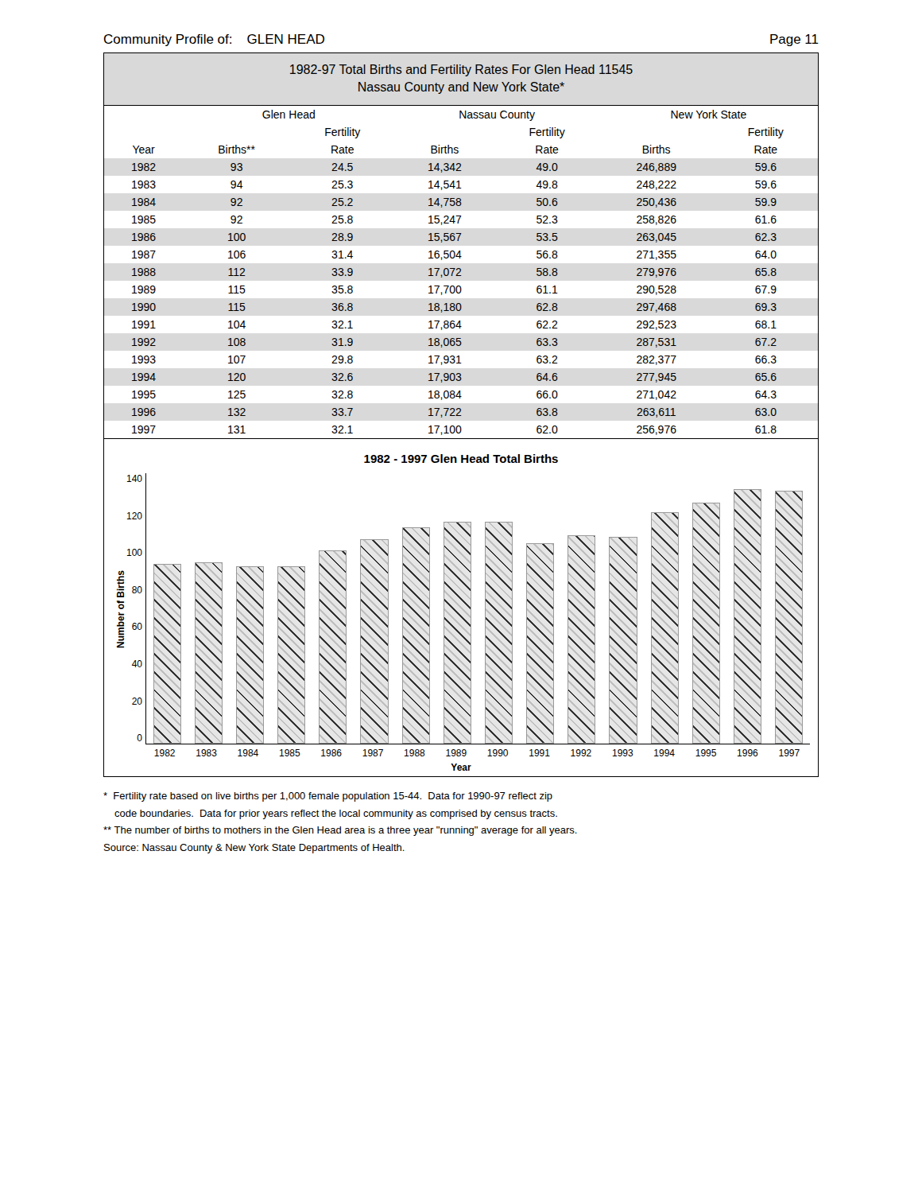Community Profile of: GLEN HEAD
Page 11
1982-97 Total Births and Fertility Rates For Glen Head 11545
Nassau County and New York State*
| | Glen Head | Nassau County | New York State |
| --- | --- | --- | --- |
| | | Fertility | | Fertility | | Fertility |
| Year | Births** | Rate | Births | Rate | Births | Rate |
| 1982 | 93 | 24.5 | 14,342 | 49.0 | 246,889 | 59.6 |
| 1983 | 94 | 25.3 | 14,541 | 49.8 | 248,222 | 59.6 |
| 1984 | 92 | 25.2 | 14,758 | 50.6 | 250,436 | 59.9 |
| 1985 | 92 | 25.8 | 15,247 | 52.3 | 258,826 | 61.6 |
| 1986 | 100 | 28.9 | 15,567 | 53.5 | 263,045 | 62.3 |
| 1987 | 106 | 31.4 | 16,504 | 56.8 | 271,355 | 64.0 |
| 1988 | 112 | 33.9 | 17,072 | 58.8 | 279,976 | 65.8 |
| 1989 | 115 | 35.8 | 17,700 | 61.1 | 290,528 | 67.9 |
| 1990 | 115 | 36.8 | 18,180 | 62.8 | 297,468 | 69.3 |
| 1991 | 104 | 32.1 | 17,864 | 62.2 | 292,523 | 68.1 |
| 1992 | 108 | 31.9 | 18,065 | 63.3 | 287,531 | 67.2 |
| 1993 | 107 | 29.8 | 17,931 | 63.2 | 282,377 | 66.3 |
| 1994 | 120 | 32.6 | 17,903 | 64.6 | 277,945 | 65.6 |
| 1995 | 125 | 32.8 | 18,084 | 66.0 | 271,042 | 64.3 |
| 1996 | 132 | 33.7 | 17,722 | 63.8 | 263,611 | 63.0 |
| 1997 | 131 | 32.1 | 17,100 | 62.0 | 256,976 | 61.8 |
1982 - 1997 Glen Head Total Births
Number of Births
140
120
100
80
60
40
20
0
1982198319841985 1986198719881989 1990199119921993 1994199519961997
Year
* Fertility rate based on live births per 1,000 female population 15-44. Data for 1990-97 reflect zip
code boundaries. Data for prior years reflect the local community as comprised by census tracts.
** The number of births to mothers in the Glen Head area is a three year "running" average for all years.
Source: Nassau County & New York State Departments of Health.